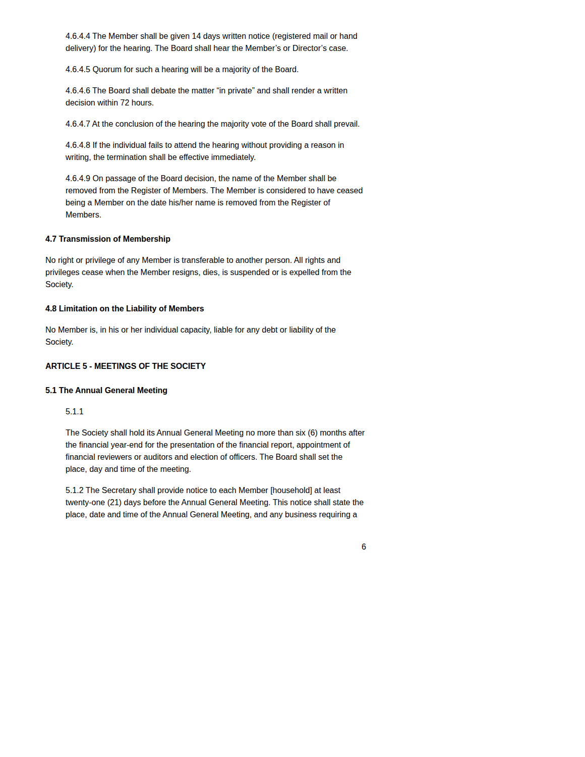4.6.4.4 The Member shall be given 14 days written notice (registered mail or hand delivery) for the hearing. The Board shall hear the Member’s or Director’s case.
4.6.4.5 Quorum for such a hearing will be a majority of the Board.
4.6.4.6 The Board shall debate the matter “in private” and shall render a written decision within 72 hours.
4.6.4.7 At the conclusion of the hearing the majority vote of the Board shall prevail.
4.6.4.8 If the individual fails to attend the hearing without providing a reason in writing, the termination shall be effective immediately.
4.6.4.9 On passage of the Board decision, the name of the Member shall be removed from the Register of Members. The Member is considered to have ceased being a Member on the date his/her name is removed from the Register of Members.
4.7 Transmission of Membership
No right or privilege of any Member is transferable to another person. All rights and privileges cease when the Member resigns, dies, is suspended or is expelled from the Society.
4.8 Limitation on the Liability of Members
No Member is, in his or her individual capacity, liable for any debt or liability of the Society.
ARTICLE 5 - MEETINGS OF THE SOCIETY
5.1 The Annual General Meeting
5.1.1
The Society shall hold its Annual General Meeting no more than six (6) months after the financial year-end for the presentation of the financial report, appointment of financial reviewers or auditors and election of officers. The Board shall set the place, day and time of the meeting.
5.1.2 The Secretary shall provide notice to each Member [household] at least twenty-one (21) days before the Annual General Meeting. This notice shall state the place, date and time of the Annual General Meeting, and any business requiring a
6